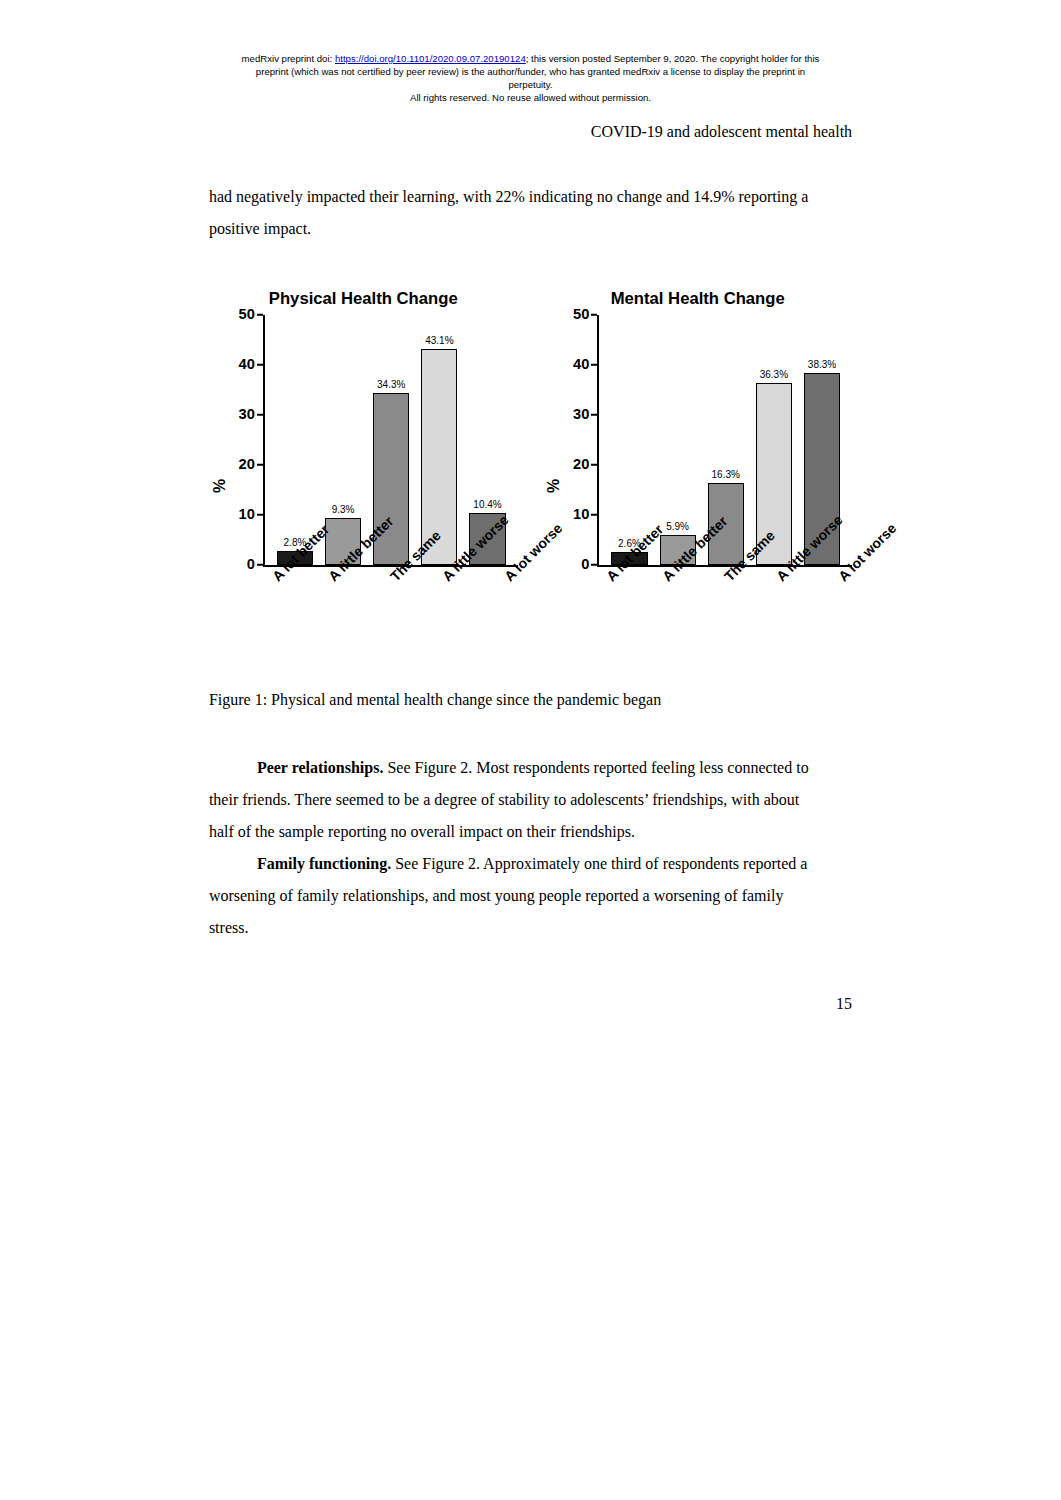medRxiv preprint doi: https://doi.org/10.1101/2020.09.07.20190124; this version posted September 9, 2020. The copyright holder for this
preprint (which was not certified by peer review) is the author/funder, who has granted medRxiv a license to display the preprint in
perpetuity.
All rights reserved. No reuse allowed without permission.
COVID-19 and adolescent mental health
had negatively impacted their learning, with 22% indicating no change and 14.9% reporting a
positive impact.
Physical Health Change
%
50
40
30
20
10
0
2.8%
9.3%
34.3%
43.1%
10.4%
A lot better
A little better
The same
A little worse
A lot worse
Mental Health Change
%
50
40
30
20
10
0
2.6%
5.9%
16.3%
36.3%
38.3%
A lot better
A little better
The same
A little worse
A lot worse
Figure 1: Physical and mental health change since the pandemic began
Peer relationships. See Figure 2. Most respondents reported feeling less connected to
their friends. There seemed to be a degree of stability to adolescents’ friendships, with about
half of the sample reporting no overall impact on their friendships.
Family functioning. See Figure 2. Approximately one third of respondents reported a
worsening of family relationships, and most young people reported a worsening of family
stress.
15